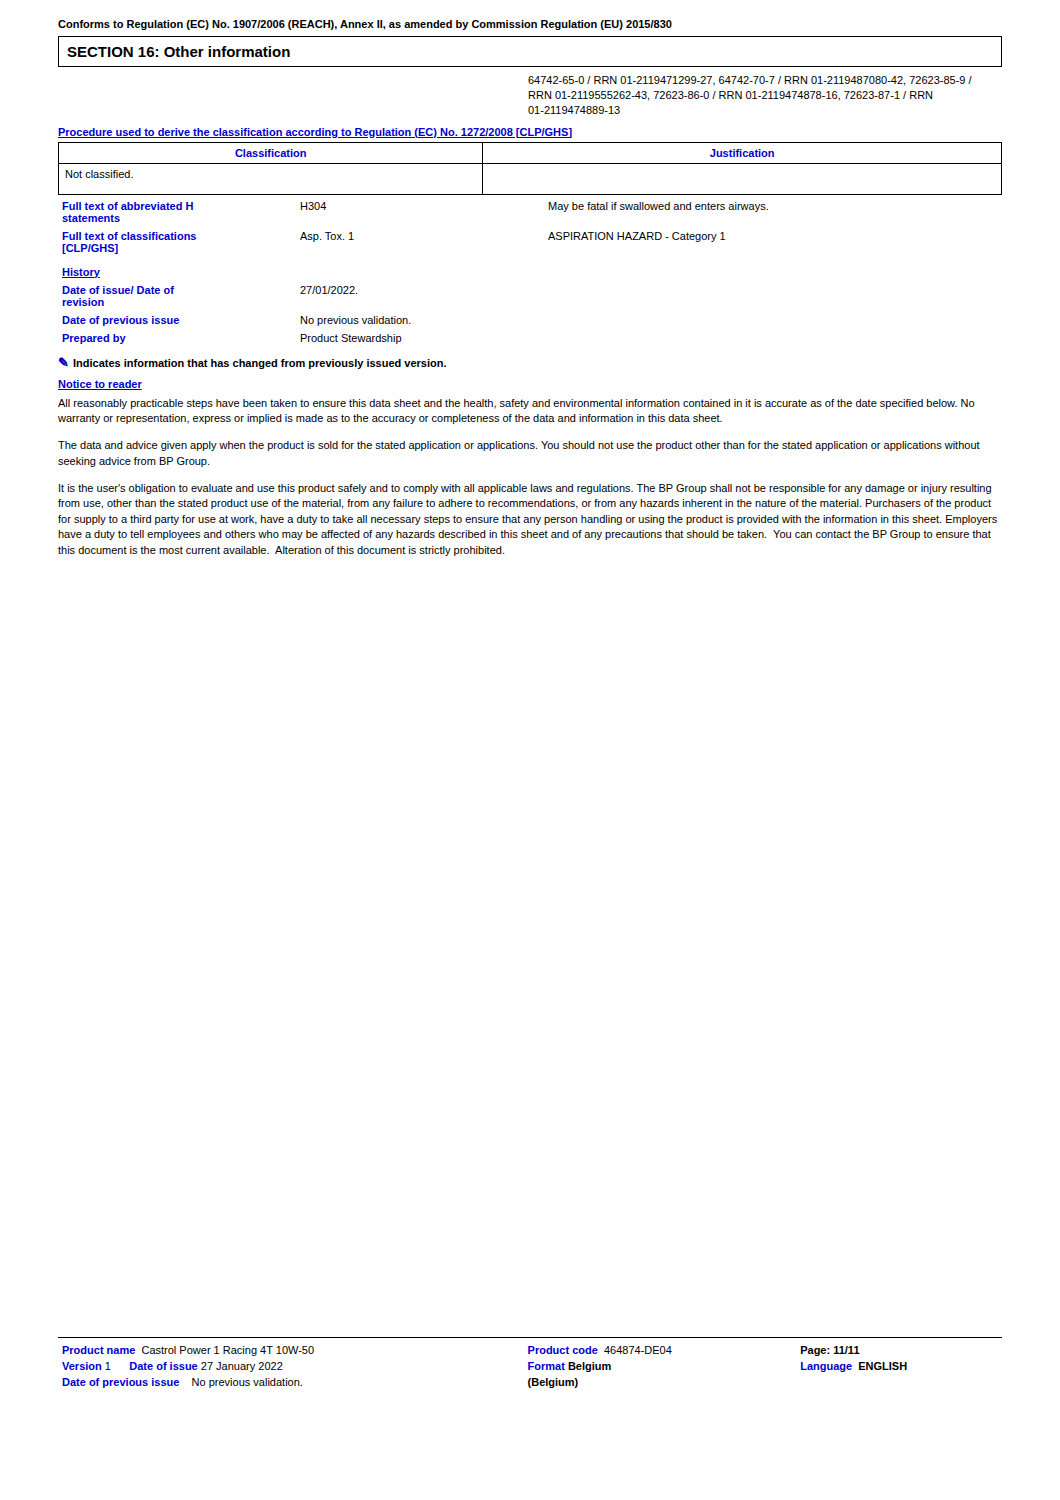Conforms to Regulation (EC) No. 1907/2006 (REACH), Annex II, as amended by Commission Regulation (EU) 2015/830
SECTION 16: Other information
64742-65-0 / RRN 01-2119471299-27, 64742-70-7 / RRN 01-2119487080-42, 72623-85-9 /
RRN 01-2119555262-43, 72623-86-0 / RRN 01-2119474878-16, 72623-87-1 / RRN
01-2119474889-13
Procedure used to derive the classification according to Regulation (EC) No. 1272/2008 [CLP/GHS]
| Classification | Justification |
| --- | --- |
| Not classified. | |
| Full text of abbreviated H statements | H304 | May be fatal if swallowed and enters airways. |
| Full text of classifications [CLP/GHS] | Asp. Tox. 1 | ASPIRATION HAZARD - Category 1 |
| History |
| Date of issue/ Date of revision | 27/01/2022. |
| Date of previous issue | No previous validation. |
| Prepared by | Product Stewardship |
✎Indicates information that has changed from previously issued version.
Notice to reader
All reasonably practicable steps have been taken to ensure this data sheet and the health, safety and environmental information contained in it is accurate as of the date specified below. No warranty or representation, express or implied is made as to the accuracy or completeness of the data and information in this data sheet.
The data and advice given apply when the product is sold for the stated application or applications. You should not use the product other than for the stated application or applications without seeking advice from BP Group.
It is the user's obligation to evaluate and use this product safely and to comply with all applicable laws and regulations. The BP Group shall not be responsible for any damage or injury resulting from use, other than the stated product use of the material, from any failure to adhere to recommendations, or from any hazards inherent in the nature of the material. Purchasers of the product for supply to a third party for use at work, have a duty to take all necessary steps to ensure that any person handling or using the product is provided with the information in this sheet. Employers have a duty to tell employees and others who may be affected of any hazards described in this sheet and of any precautions that should be taken. You can contact the BP Group to ensure that this document is the most current available. Alteration of this document is strictly prohibited.
| Product name Castrol Power 1 Racing 4T 10W-50 | Product code 464874-DE04 | Page: 11/11 |
| Version 1 Date of issue 27 January 2022 | Format Belgium | Language ENGLISH |
| Date of previous issue No previous validation. | (Belgium) | |